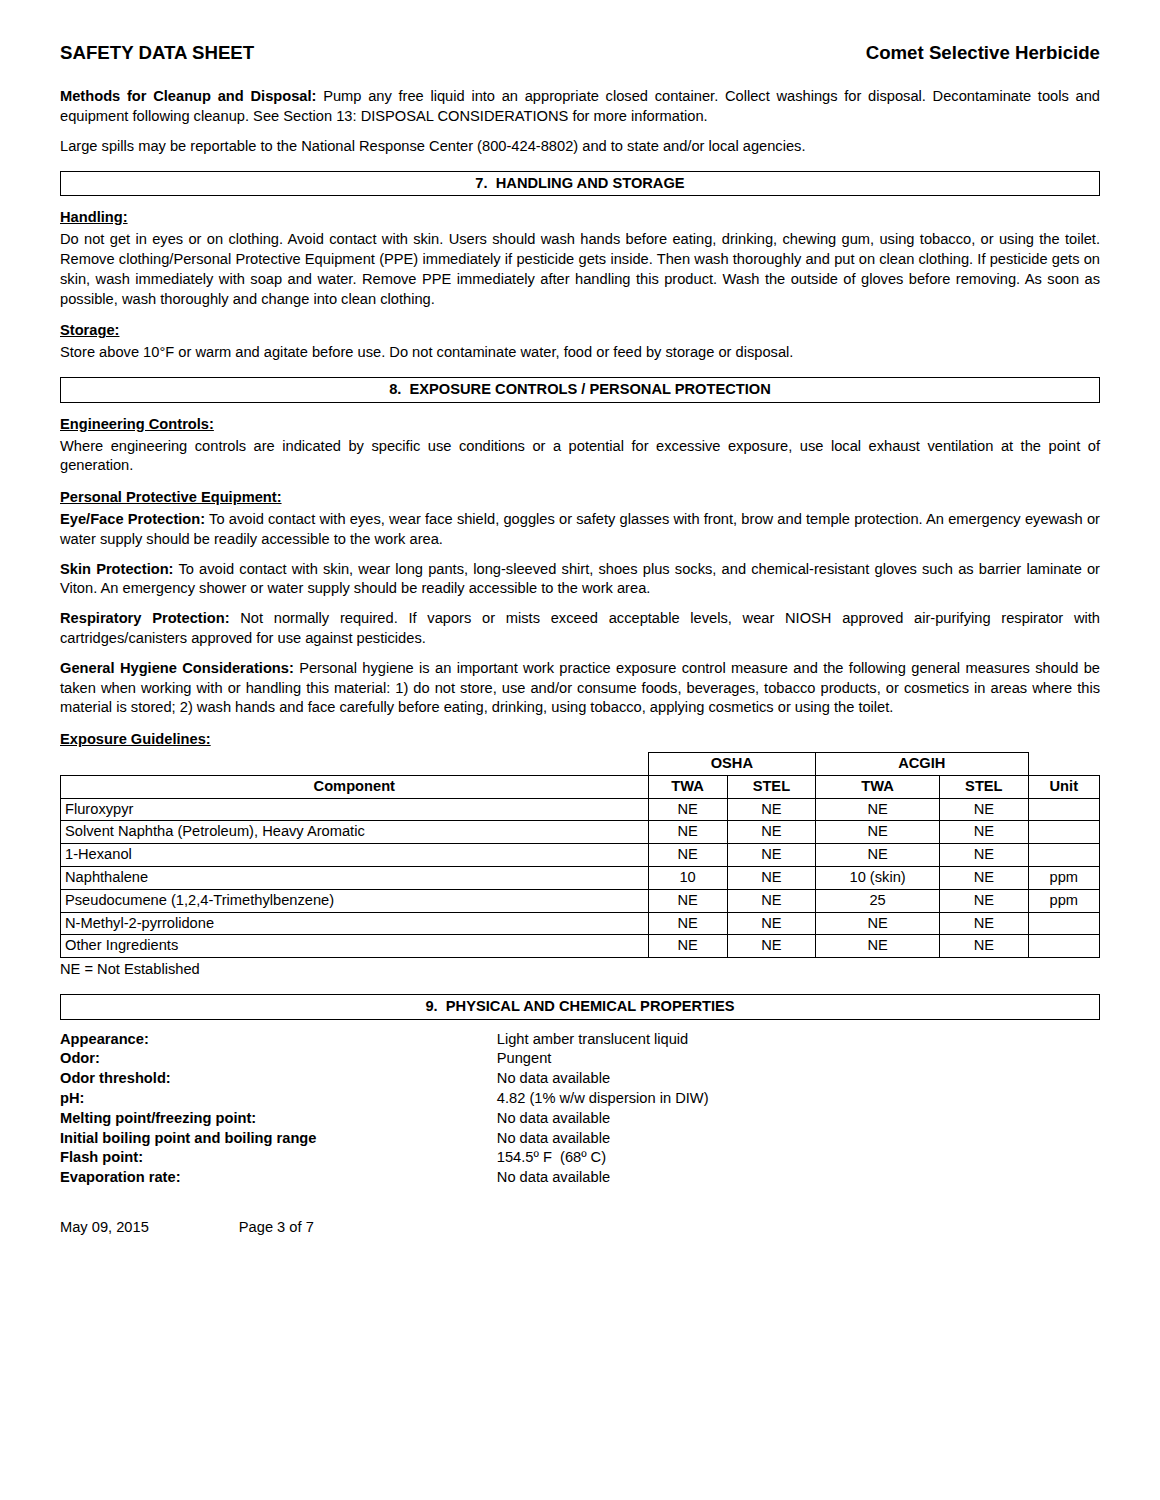SAFETY DATA SHEET
Comet Selective Herbicide
Methods for Cleanup and Disposal: Pump any free liquid into an appropriate closed container. Collect washings for disposal. Decontaminate tools and equipment following cleanup. See Section 13: DISPOSAL CONSIDERATIONS for more information.
Large spills may be reportable to the National Response Center (800-424-8802) and to state and/or local agencies.
7. HANDLING AND STORAGE
Handling:
Do not get in eyes or on clothing. Avoid contact with skin. Users should wash hands before eating, drinking, chewing gum, using tobacco, or using the toilet. Remove clothing/Personal Protective Equipment (PPE) immediately if pesticide gets inside. Then wash thoroughly and put on clean clothing. If pesticide gets on skin, wash immediately with soap and water. Remove PPE immediately after handling this product. Wash the outside of gloves before removing. As soon as possible, wash thoroughly and change into clean clothing.
Storage:
Store above 10°F or warm and agitate before use. Do not contaminate water, food or feed by storage or disposal.
8. EXPOSURE CONTROLS / PERSONAL PROTECTION
Engineering Controls:
Where engineering controls are indicated by specific use conditions or a potential for excessive exposure, use local exhaust ventilation at the point of generation.
Personal Protective Equipment:
Eye/Face Protection: To avoid contact with eyes, wear face shield, goggles or safety glasses with front, brow and temple protection. An emergency eyewash or water supply should be readily accessible to the work area.
Skin Protection: To avoid contact with skin, wear long pants, long-sleeved shirt, shoes plus socks, and chemical-resistant gloves such as barrier laminate or Viton. An emergency shower or water supply should be readily accessible to the work area.
Respiratory Protection: Not normally required. If vapors or mists exceed acceptable levels, wear NIOSH approved air-purifying respirator with cartridges/canisters approved for use against pesticides.
General Hygiene Considerations: Personal hygiene is an important work practice exposure control measure and the following general measures should be taken when working with or handling this material: 1) do not store, use and/or consume foods, beverages, tobacco products, or cosmetics in areas where this material is stored; 2) wash hands and face carefully before eating, drinking, using tobacco, applying cosmetics or using the toilet.
Exposure Guidelines:
| | OSHA | ACGIH | |
| --- | --- | --- | --- |
| Component | TWA | STEL | TWA | STEL | Unit |
| Fluroxypyr | NE | NE | NE | NE | |
| Solvent Naphtha (Petroleum), Heavy Aromatic | NE | NE | NE | NE | |
| 1-Hexanol | NE | NE | NE | NE | |
| Naphthalene | 10 | NE | 10 (skin) | NE | ppm |
| Pseudocumene (1,2,4-Trimethylbenzene) | NE | NE | 25 | NE | ppm |
| N-Methyl-2-pyrrolidone | NE | NE | NE | NE | |
| Other Ingredients | NE | NE | NE | NE | |
NE = Not Established
9. PHYSICAL AND CHEMICAL PROPERTIES
| Appearance: | Light amber translucent liquid |
| Odor: | Pungent |
| Odor threshold: | No data available |
| pH: | 4.82 (1% w/w dispersion in DIW) |
| Melting point/freezing point: | No data available |
| Initial boiling point and boiling range | No data available |
| Flash point: | 154.5º F (68º C) |
| Evaporation rate: | No data available |
May 09, 2015 Page 3 of 7